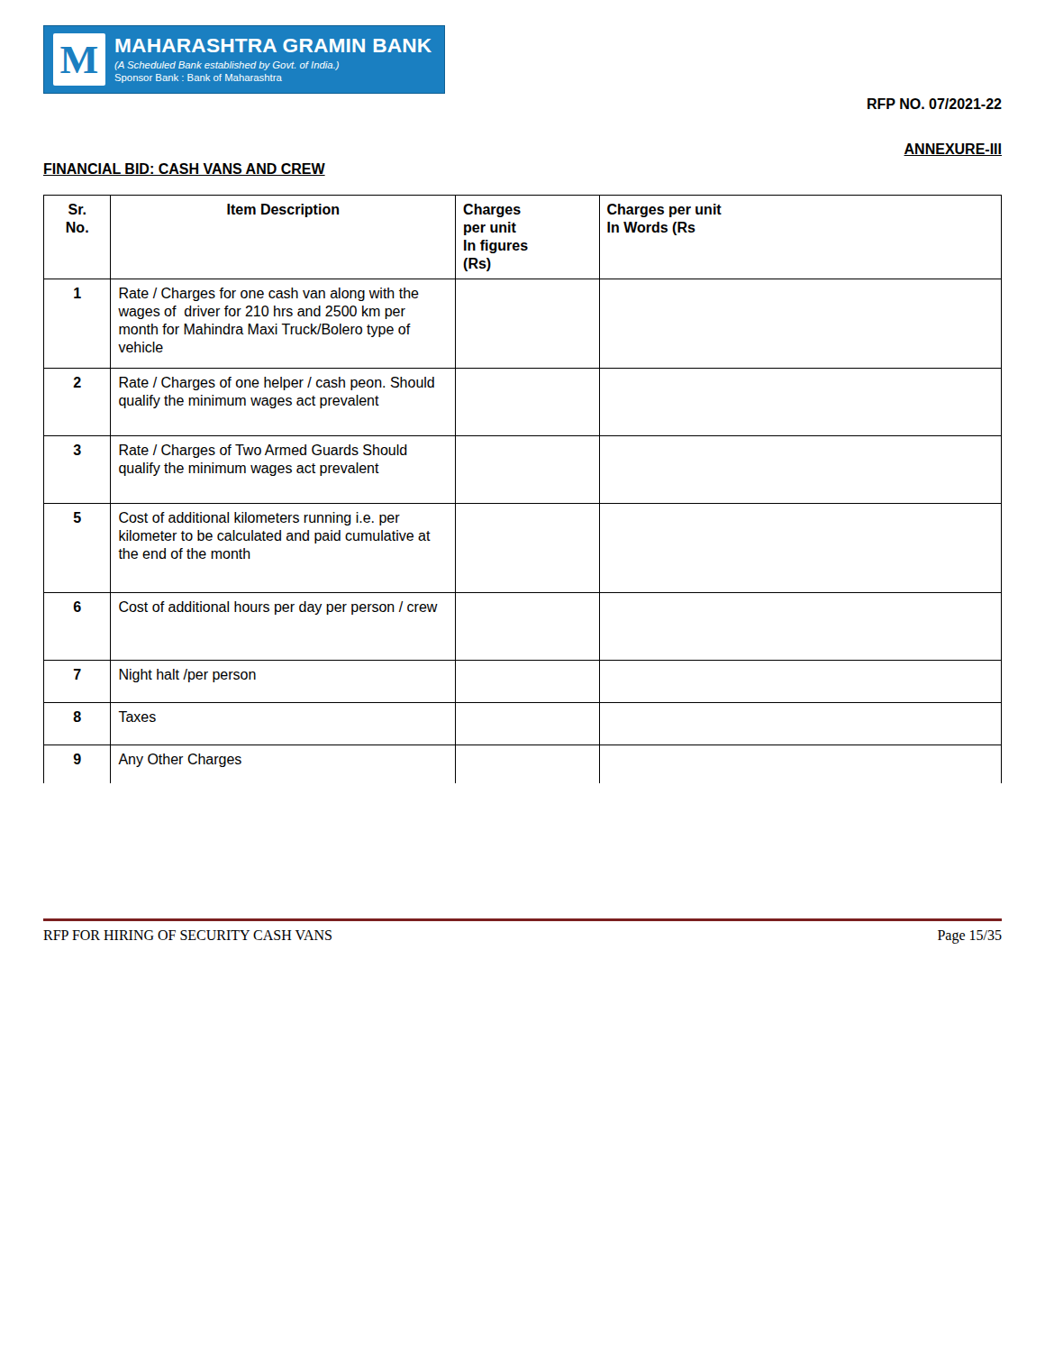M
MAHARASHTRA GRAMIN BANK
(A Scheduled Bank established by Govt. of India.)
Sponsor Bank : Bank of Maharashtra
RFP NO. 07/2021-22
ANNEXURE-III
FINANCIAL BID: CASH VANS AND CREW
| Sr. No. | Item Description | Charges per unit In figures (Rs) | Charges per unit In Words (Rs |
| --- | --- | --- | --- |
| 1 | Rate / Charges for one cash van along with the wages of driver for 210 hrs and 2500 km per month for Mahindra Maxi Truck/Bolero type of vehicle | | |
| 2 | Rate / Charges of one helper / cash peon. Should qualify the minimum wages act prevalent | | |
| 3 | Rate / Charges of Two Armed Guards Should qualify the minimum wages act prevalent | | |
| 5 | Cost of additional kilometers running i.e. per kilometer to be calculated and paid cumulative at the end of the month | | |
| 6 | Cost of additional hours per day per person / crew | | |
| 7 | Night halt /per person | | |
| 8 | Taxes | | |
| 9 | Any Other Charges | | |
RFP FOR HIRING OF SECURITY CASH VANS
Page 15/35